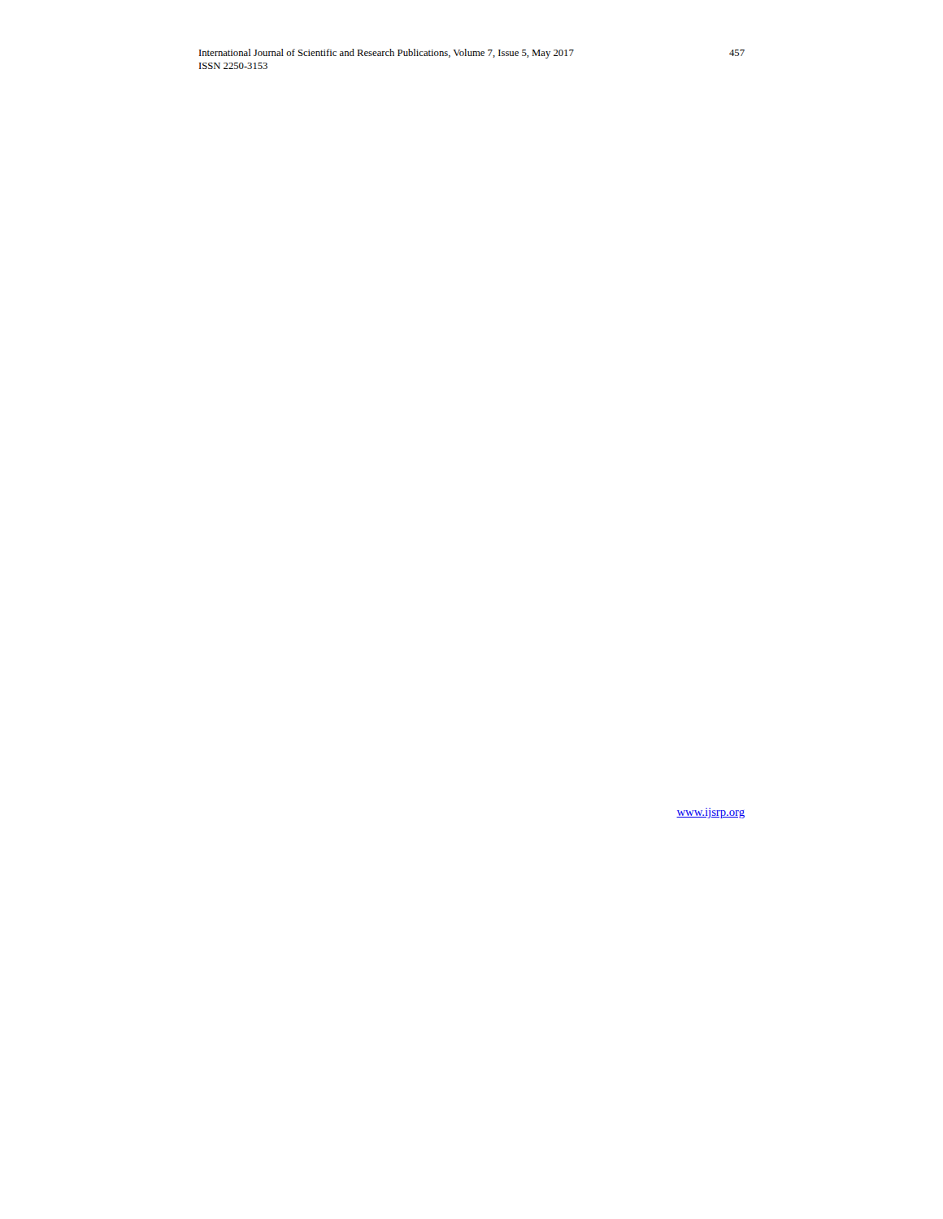International Journal of Scientific and Research Publications, Volume 7, Issue 5, May 2017
ISSN 2250-3153
457
www.ijsrp.org